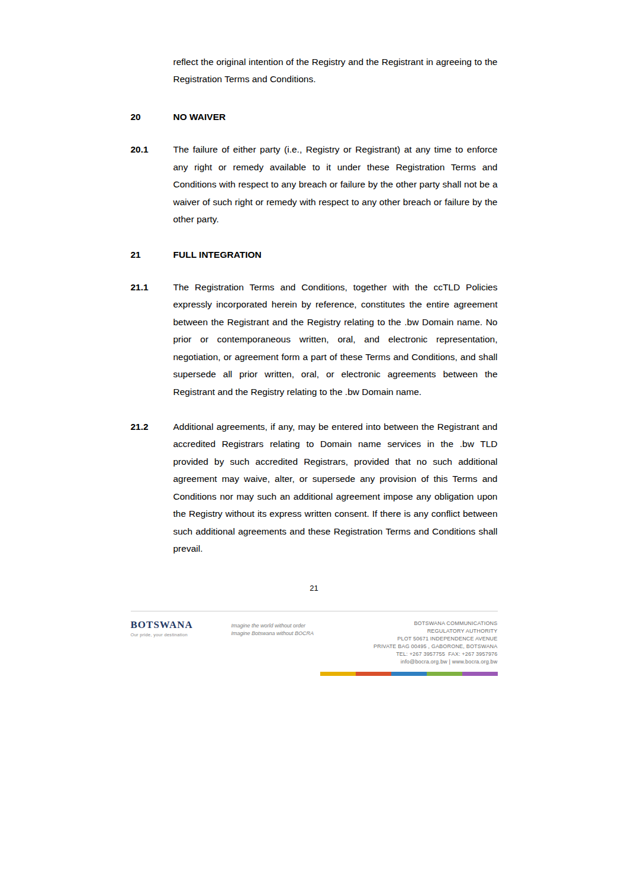reflect the original intention of the Registry and the Registrant in agreeing to the Registration Terms and Conditions.
20 NO WAIVER
20.1 The failure of either party (i.e., Registry or Registrant) at any time to enforce any right or remedy available to it under these Registration Terms and Conditions with respect to any breach or failure by the other party shall not be a waiver of such right or remedy with respect to any other breach or failure by the other party.
21 FULL INTEGRATION
21.1 The Registration Terms and Conditions, together with the ccTLD Policies expressly incorporated herein by reference, constitutes the entire agreement between the Registrant and the Registry relating to the .bw Domain name. No prior or contemporaneous written, oral, and electronic representation, negotiation, or agreement form a part of these Terms and Conditions, and shall supersede all prior written, oral, or electronic agreements between the Registrant and the Registry relating to the .bw Domain name.
21.2 Additional agreements, if any, may be entered into between the Registrant and accredited Registrars relating to Domain name services in the .bw TLD provided by such accredited Registrars, provided that no such additional agreement may waive, alter, or supersede any provision of this Terms and Conditions nor may such an additional agreement impose any obligation upon the Registry without its express written consent. If there is any conflict between such additional agreements and these Registration Terms and Conditions shall prevail.
21
BOTSWANA
Our pride, your destination
Imagine the world without order
Imagine Botswana without BOCRA
BOTSWANA COMMUNICATIONS
REGULATORY AUTHORITY
PLOT 50671 INDEPENDENCE AVENUE
PRIVATE BAG 00495 , GABORONE, BOTSWANA
TEL: +267 3957755 FAX: +267 3957976
info@bocra.org.bw | www.bocra.org.bw